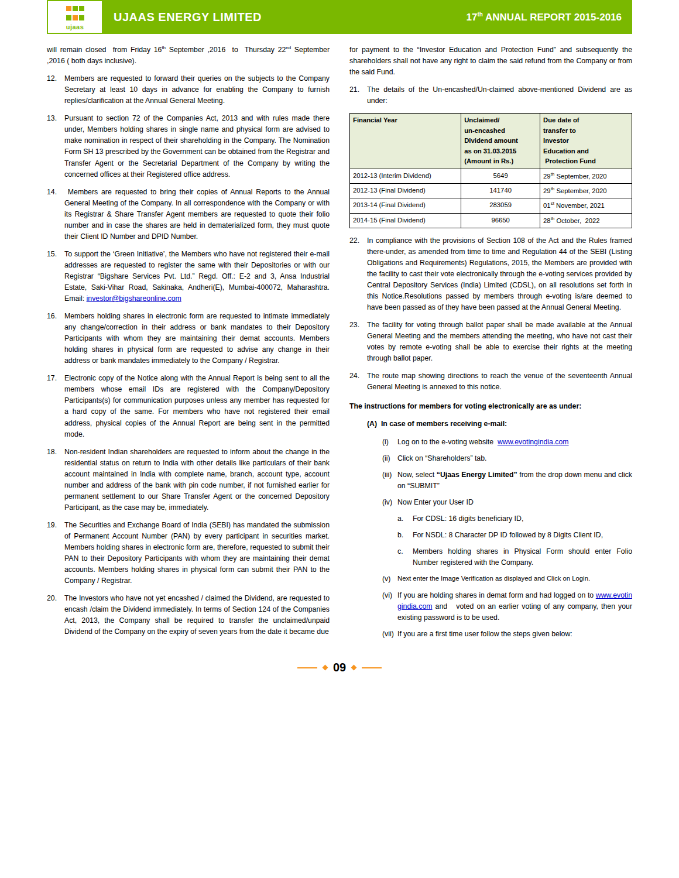ujaas
UJAAS ENERGY LIMITED
17th ANNUAL REPORT 2015-2016
will remain closed from Friday 16th September ,2016 to Thursday 22nd September ,2016 ( both days inclusive).
12. Members are requested to forward their queries on the subjects to the Company Secretary at least 10 days in advance for enabling the Company to furnish replies/clarification at the Annual General Meeting.
13. Pursuant to section 72 of the Companies Act, 2013 and with rules made there under, Members holding shares in single name and physical form are advised to make nomination in respect of their shareholding in the Company. The Nomination Form SH 13 prescribed by the Government can be obtained from the Registrar and Transfer Agent or the Secretarial Department of the Company by writing the concerned offices at their Registered office address.
14. Members are requested to bring their copies of Annual Reports to the Annual General Meeting of the Company. In all correspondence with the Company or with its Registrar & Share Transfer Agent members are requested to quote their folio number and in case the shares are held in dematerialized form, they must quote their Client ID Number and DPID Number.
15. To support the ‘Green Initiative’, the Members who have not registered their e-mail addresses are requested to register the same with their Depositories or with our Registrar “Bigshare Services Pvt. Ltd.” Regd. Off.: E-2 and 3, Ansa Industrial Estate, Saki-Vihar Road, Sakinaka, Andheri(E), Mumbai-400072, Maharashtra. Email: investor@bigshareonline.com
16. Members holding shares in electronic form are requested to intimate immediately any change/correction in their address or bank mandates to their Depository Participants with whom they are maintaining their demat accounts. Members holding shares in physical form are requested to advise any change in their address or bank mandates immediately to the Company / Registrar.
17. Electronic copy of the Notice along with the Annual Report is being sent to all the members whose email IDs are registered with the Company/Depository Participants(s) for communication purposes unless any member has requested for a hard copy of the same. For members who have not registered their email address, physical copies of the Annual Report are being sent in the permitted mode.
18. Non-resident Indian shareholders are requested to inform about the change in the residential status on return to India with other details like particulars of their bank account maintained in India with complete name, branch, account type, account number and address of the bank with pin code number, if not furnished earlier for permanent settlement to our Share Transfer Agent or the concerned Depository Participant, as the case may be, immediately.
19. The Securities and Exchange Board of India (SEBI) has mandated the submission of Permanent Account Number (PAN) by every participant in securities market. Members holding shares in electronic form are, therefore, requested to submit their PAN to their Depository Participants with whom they are maintaining their demat accounts. Members holding shares in physical form can submit their PAN to the Company / Registrar.
20. The Investors who have not yet encashed / claimed the Dividend, are requested to encash /claim the Dividend immediately. In terms of Section 124 of the Companies Act, 2013, the Company shall be required to transfer the unclaimed/unpaid Dividend of the Company on the expiry of seven years from the date it became due
for payment to the “Investor Education and Protection Fund” and subsequently the shareholders shall not have any right to claim the said refund from the Company or from the said Fund.
21. The details of the Un-encashed/Un-claimed above-mentioned Dividend are as under:
| Financial Year | Unclaimed/ un-encashed Dividend amount as on 31.03.2015 (Amount in Rs.) | Due date of transfer to Investor Education and Protection Fund |
| --- | --- | --- |
| 2012-13 (Interim Dividend) | 5649 | 29 th September, 2020 |
| 2012-13 (Final Dividend) | 141740 | 29 th September, 2020 |
| 2013-14 (Final Dividend) | 283059 | 01 st November, 2021 |
| 2014-15 (Final Dividend) | 96650 | 28 th October, 2022 |
22. In compliance with the provisions of Section 108 of the Act and the Rules framed there-under, as amended from time to time and Regulation 44 of the SEBI (Listing Obligations and Requirements) Regulations, 2015, the Members are provided with the facility to cast their vote electronically through the e-voting services provided by Central Depository Services (India) Limited (CDSL), on all resolutions set forth in this Notice.Resolutions passed by members through e-voting is/are deemed to have been passed as of they have been passed at the Annual General Meeting.
23. The facility for voting through ballot paper shall be made available at the Annual General Meeting and the members attending the meeting, who have not cast their votes by remote e-voting shall be able to exercise their rights at the meeting through ballot paper.
24. The route map showing directions to reach the venue of the seventeenth Annual General Meeting is annexed to this notice.
The instructions for members for voting electronically are as under:
(A) In case of members receiving e-mail:
(i) Log on to the e-voting website www.evotingindia.com
(ii) Click on “Shareholders” tab.
(iii) Now, select “Ujaas Energy Limited” from the drop down menu and click on “SUBMIT”
(iv) Now Enter your User ID
a. For CDSL: 16 digits beneficiary ID,
b. For NSDL: 8 Character DP ID followed by 8 Digits Client ID,
c. Members holding shares in Physical Form should enter Folio Number registered with the Company.
(v) Next enter the Image Verification as displayed and Click on Login.
(vi) If you are holding shares in demat form and had logged on to www.evotingindia.com and voted on an earlier voting of any company, then your existing password is to be used.
(vii) If you are a first time user follow the steps given below:
09